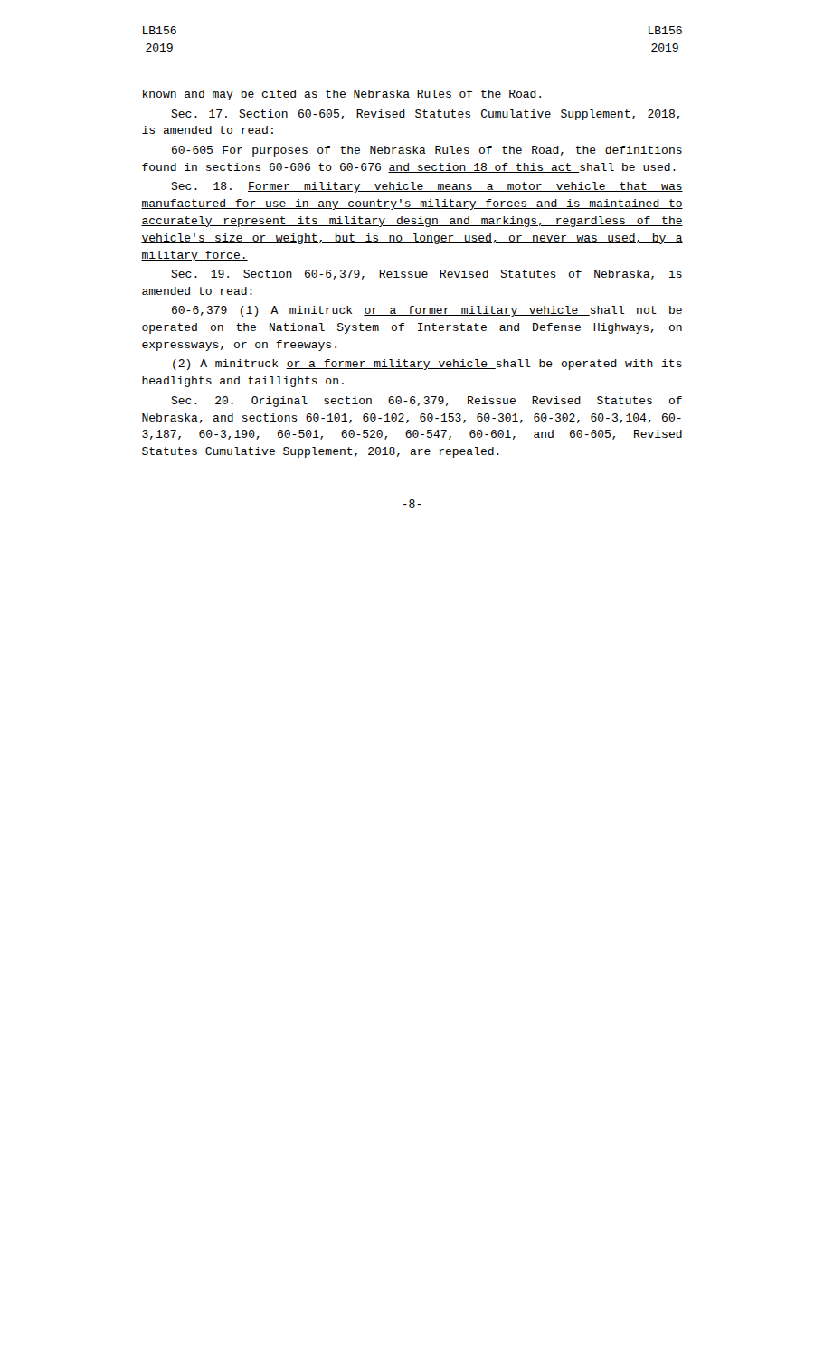LB156 2019 LB156 2019
known and may be cited as the Nebraska Rules of the Road.
Sec. 17. Section 60-605, Revised Statutes Cumulative Supplement, 2018, is amended to read:
60-605 For purposes of the Nebraska Rules of the Road, the definitions found in sections 60-606 to 60-676 and section 18 of this act shall be used.
Sec. 18. Former military vehicle means a motor vehicle that was manufactured for use in any country's military forces and is maintained to accurately represent its military design and markings, regardless of the vehicle's size or weight, but is no longer used, or never was used, by a military force.
Sec. 19. Section 60-6,379, Reissue Revised Statutes of Nebraska, is amended to read:
60-6,379 (1) A minitruck or a former military vehicle shall not be operated on the National System of Interstate and Defense Highways, on expressways, or on freeways.
(2) A minitruck or a former military vehicle shall be operated with its headlights and taillights on.
Sec. 20. Original section 60-6,379, Reissue Revised Statutes of Nebraska, and sections 60-101, 60-102, 60-153, 60-301, 60-302, 60-3,104, 60-3,187, 60-3,190, 60-501, 60-520, 60-547, 60-601, and 60-605, Revised Statutes Cumulative Supplement, 2018, are repealed.
-8-